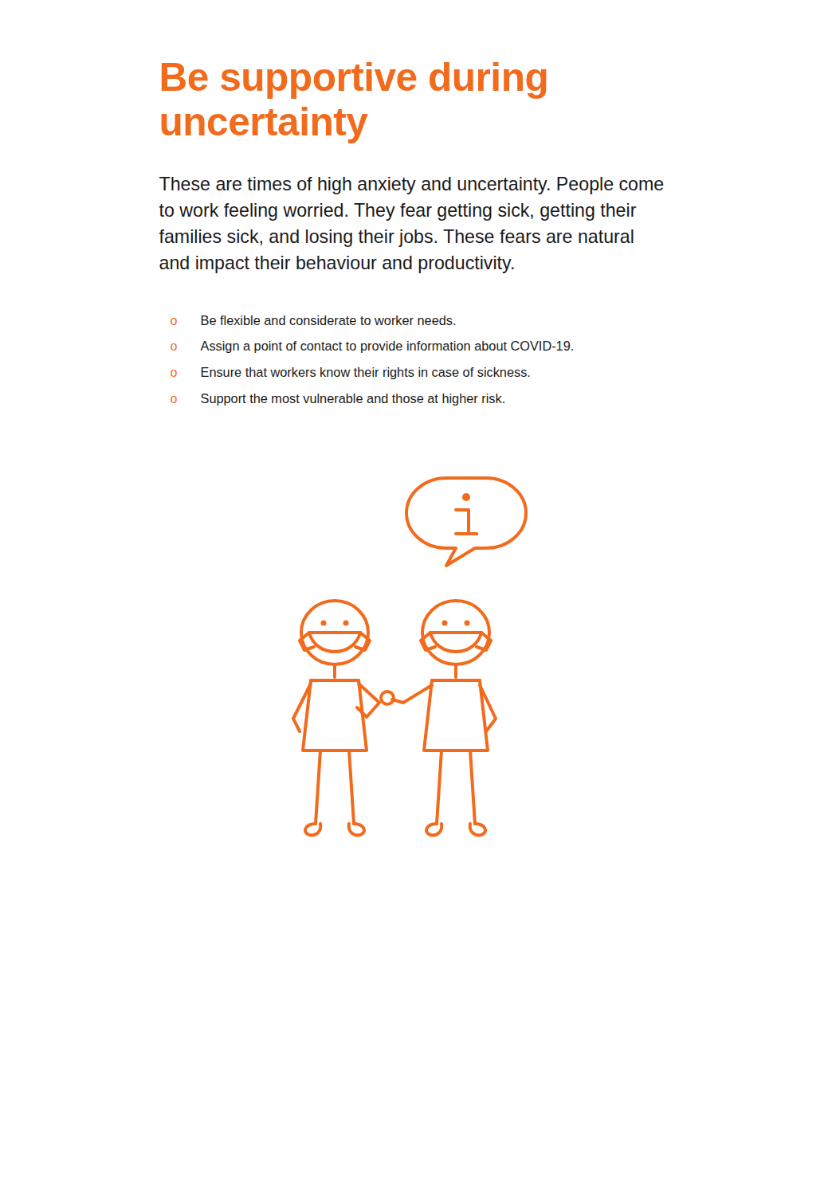Be supportive during uncertainty
These are times of high anxiety and uncertainty. People come to work feeling worried. They fear getting sick, getting their families sick, and losing their jobs. These fears are natural and impact their behaviour and productivity.
Be flexible and considerate to worker needs.
Assign a point of contact to provide information about COVID-19.
Ensure that workers know their rights in case of sickness.
Support the most vulnerable and those at higher risk.